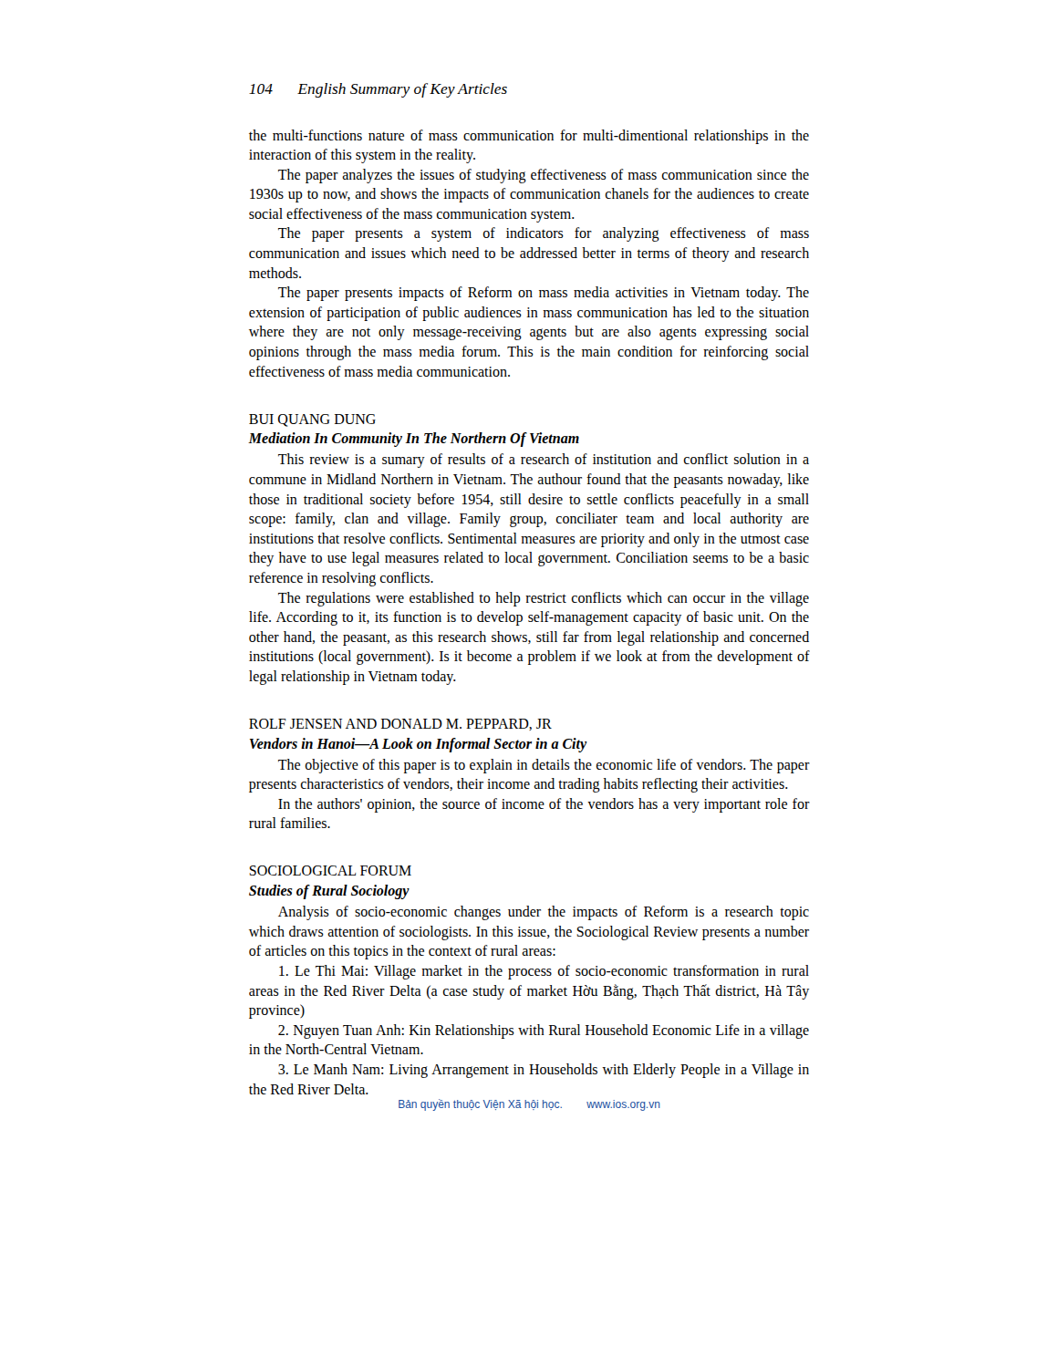104 English Summary of Key Articles
the multi-functions nature of mass communication for multi-dimentional relationships in the interaction of this system in the reality.
The paper analyzes the issues of studying effectiveness of mass communication since the 1930s up to now, and shows the impacts of communication chanels for the audiences to create social effectiveness of the mass communication system.
The paper presents a system of indicators for analyzing effectiveness of mass communication and issues which need to be addressed better in terms of theory and research methods.
The paper presents impacts of Reform on mass media activities in Vietnam today. The extension of participation of public audiences in mass communication has led to the situation where they are not only message-receiving agents but are also agents expressing social opinions through the mass media forum. This is the main condition for reinforcing social effectiveness of mass media communication.
BUI QUANG DUNG
Mediation In Community In The Northern Of Vietnam
This review is a sumary of results of a research of institution and conflict solution in a commune in Midland Northern in Vietnam. The authour found that the peasants nowaday, like those in traditional society before 1954, still desire to settle conflicts peacefully in a small scope: family, clan and village. Family group, conciliater team and local authority are institutions that resolve conflicts. Sentimental measures are priority and only in the utmost case they have to use legal measures related to local government. Conciliation seems to be a basic reference in resolving conflicts.
The regulations were established to help restrict conflicts which can occur in the village life. According to it, its function is to develop self-management capacity of basic unit. On the other hand, the peasant, as this research shows, still far from legal relationship and concerned institutions (local government). Is it become a problem if we look at from the development of legal relationship in Vietnam today.
ROLF JENSEN AND DONALD M. PEPPARD, JR
Vendors in Hanoi—A Look on Informal Sector in a City
The objective of this paper is to explain in details the economic life of vendors. The paper presents characteristics of vendors, their income and trading habits reflecting their activities.
In the authors' opinion, the source of income of the vendors has a very important role for rural families.
SOCIOLOGICAL FORUM
Studies of Rural Sociology
Analysis of socio-economic changes under the impacts of Reform is a research topic which draws attention of sociologists. In this issue, the Sociological Review presents a number of articles on this topics in the context of rural areas:
1. Le Thi Mai: Village market in the process of socio-economic transformation in rural areas in the Red River Delta (a case study of market Hờu Bằng, Thạch Thất district, Hà Tây province)
2. Nguyen Tuan Anh: Kin Relationships with Rural Household Economic Life in a village in the North-Central Vietnam.
3. Le Manh Nam: Living Arrangement in Households with Elderly People in a Village in the Red River Delta.
Bản quyền thuộc Viện Xã hội học. www.ios.org.vn